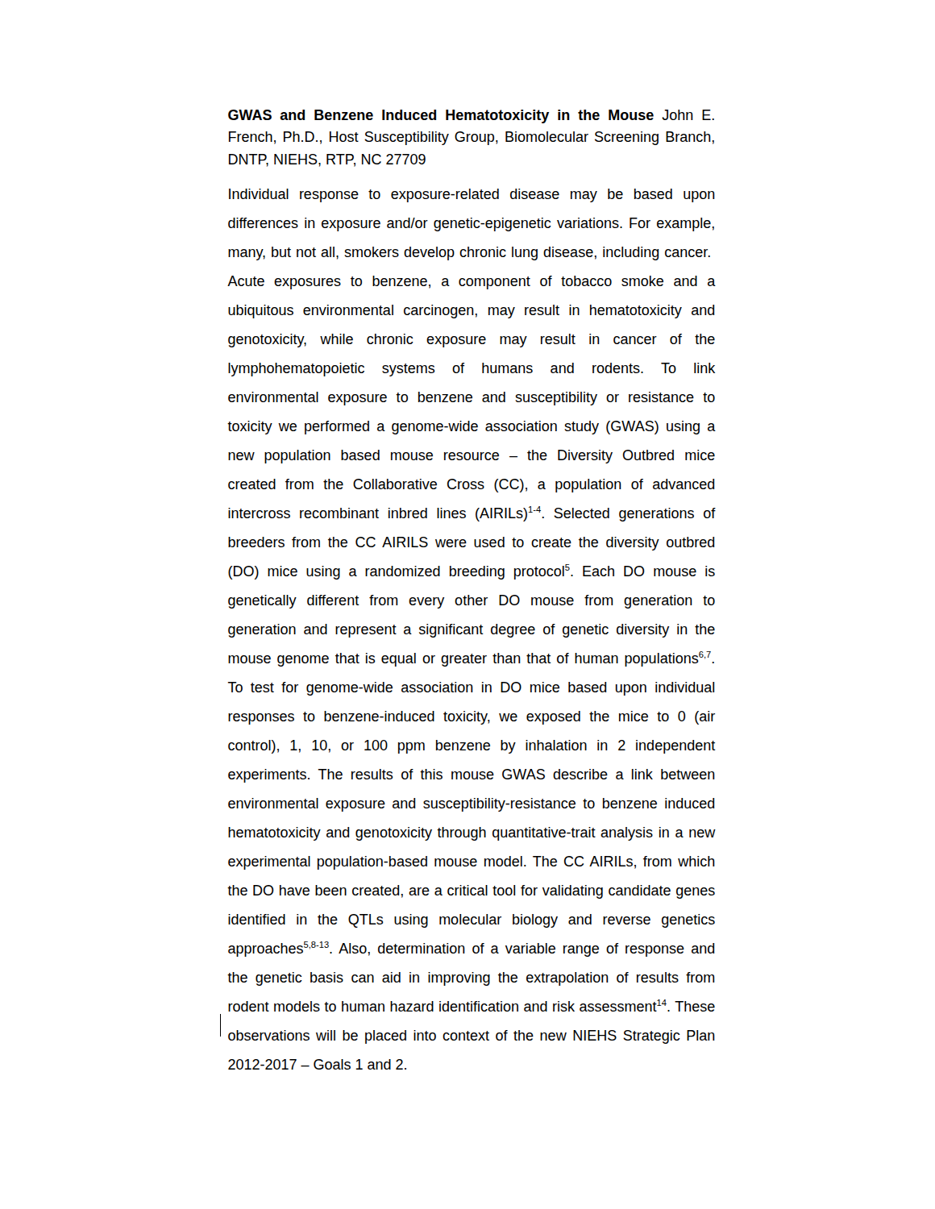GWAS and Benzene Induced Hematotoxicity in the Mouse John E. French, Ph.D., Host Susceptibility Group, Biomolecular Screening Branch, DNTP, NIEHS, RTP, NC 27709
Individual response to exposure-related disease may be based upon differences in exposure and/or genetic-epigenetic variations. For example, many, but not all, smokers develop chronic lung disease, including cancer. Acute exposures to benzene, a component of tobacco smoke and a ubiquitous environmental carcinogen, may result in hematotoxicity and genotoxicity, while chronic exposure may result in cancer of the lymphohematopoietic systems of humans and rodents. To link environmental exposure to benzene and susceptibility or resistance to toxicity we performed a genome-wide association study (GWAS) using a new population based mouse resource – the Diversity Outbred mice created from the Collaborative Cross (CC), a population of advanced intercross recombinant inbred lines (AIRILs)1-4. Selected generations of breeders from the CC AIRILS were used to create the diversity outbred (DO) mice using a randomized breeding protocol5. Each DO mouse is genetically different from every other DO mouse from generation to generation and represent a significant degree of genetic diversity in the mouse genome that is equal or greater than that of human populations6,7. To test for genome-wide association in DO mice based upon individual responses to benzene-induced toxicity, we exposed the mice to 0 (air control), 1, 10, or 100 ppm benzene by inhalation in 2 independent experiments. The results of this mouse GWAS describe a link between environmental exposure and susceptibility-resistance to benzene induced hematotoxicity and genotoxicity through quantitative-trait analysis in a new experimental population-based mouse model. The CC AIRILs, from which the DO have been created, are a critical tool for validating candidate genes identified in the QTLs using molecular biology and reverse genetics approaches5,8-13. Also, determination of a variable range of response and the genetic basis can aid in improving the extrapolation of results from rodent models to human hazard identification and risk assessment14. These observations will be placed into context of the new NIEHS Strategic Plan 2012-2017 – Goals 1 and 2.